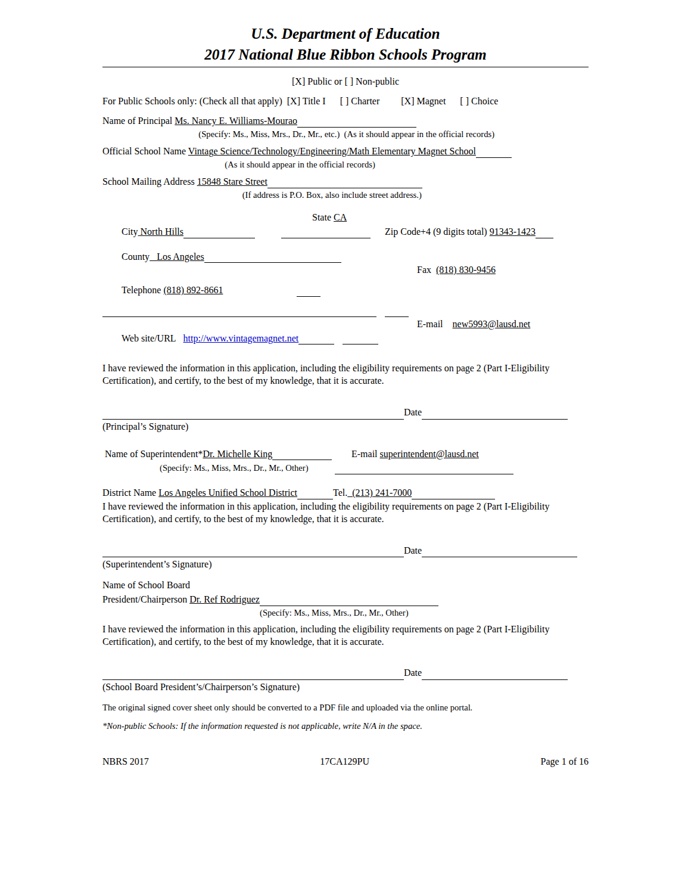U.S. Department of Education
2017 National Blue Ribbon Schools Program
[X] Public or [ ] Non-public
For Public Schools only: (Check all that apply) [X] Title I [ ] Charter [X] Magnet [ ] Choice
Name of Principal Ms. Nancy E. Williams-Mourao
(Specify: Ms., Miss, Mrs., Dr., Mr., etc.) (As it should appear in the official records)
Official School Name Vintage Science/Technology/Engineering/Math Elementary Magnet School
(As it should appear in the official records)
School Mailing Address 15848 Stare Street
(If address is P.O. Box, also include street address.)
State CA
City North Hills Zip Code+4 (9 digits total) 91343-1423
County Los Angeles
Fax (818) 830-9456
Telephone (818) 892-8661
E-mail new5993@lausd.net
Web site/URL http://www.vintagemagnet.net
I have reviewed the information in this application, including the eligibility requirements on page 2 (Part I-Eligibility Certification), and certify, to the best of my knowledge, that it is accurate.
Date
(Principal’s Signature)
Name of Superintendent*Dr. Michelle King
E-mail superintendent@lausd.net
(Specify: Ms., Miss, Mrs., Dr., Mr., Other)
District Name Los Angeles Unified School District Tel. (213) 241-7000
I have reviewed the information in this application, including the eligibility requirements on page 2 (Part I-Eligibility Certification), and certify, to the best of my knowledge, that it is accurate.
Date
(Superintendent’s Signature)
Name of School Board
President/Chairperson Dr. Ref Rodriguez
(Specify: Ms., Miss, Mrs., Dr., Mr., Other)
I have reviewed the information in this application, including the eligibility requirements on page 2 (Part I-Eligibility Certification), and certify, to the best of my knowledge, that it is accurate.
Date
(School Board President’s/Chairperson’s Signature)
The original signed cover sheet only should be converted to a PDF file and uploaded via the online portal.
*Non-public Schools: If the information requested is not applicable, write N/A in the space.
NBRS 2017
17CA129PU
Page 1 of 16